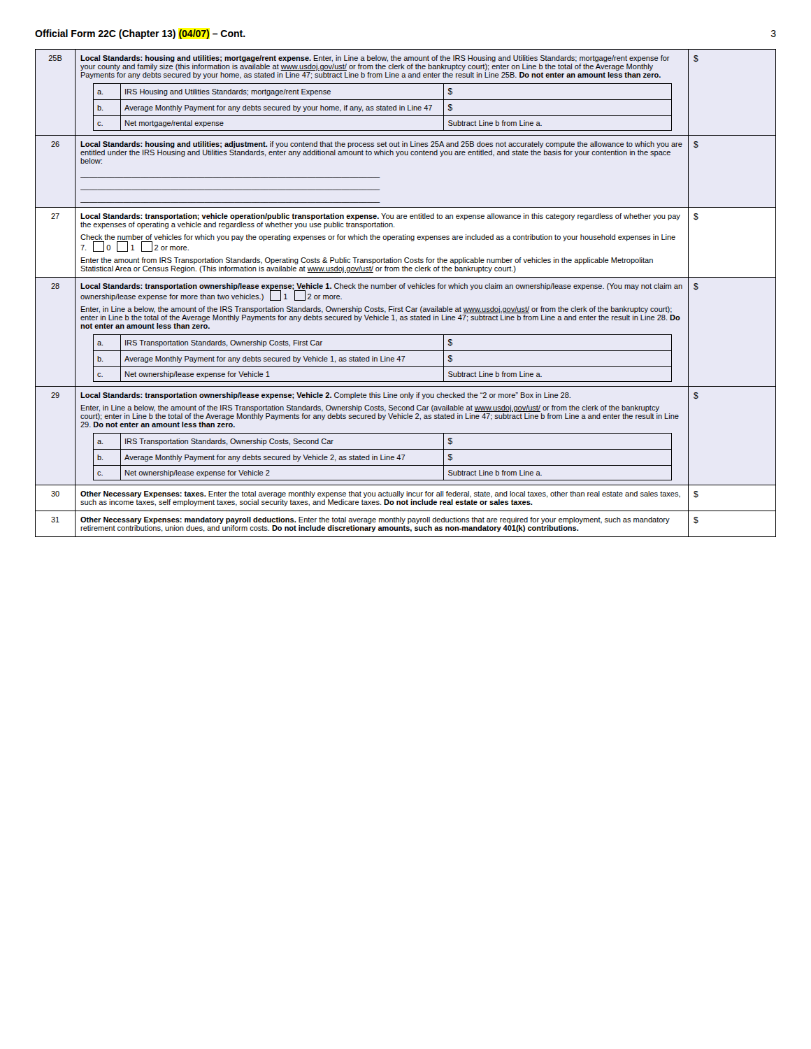Official Form 22C (Chapter 13) (04/07) – Cont.
3
| 25B | Local Standards: housing and utilities; mortgage/rent expense. Enter, in Line a below, the amount of the IRS Housing and Utilities Standards; mortgage/rent expense for your county and family size (this information is available at www.usdoj.gov/ust/ or from the clerk of the bankruptcy court); enter on Line b the total of the Average Monthly Payments for any debts secured by your home, as stated in Line 47; subtract Line b from Line a and enter the result in Line 25B. Do not enter an amount less than zero. / a. / IRS Housing and Utilities Standards; mortgage/rent Expense / $ / / b. / Average Monthly Payment for any debts secured by your home, if any, as stated in Line 47 / $ / / c. / Net mortgage/rental expense / Subtract Line b from Line a. / | $ |
| 26 | Local Standards: housing and utilities; adjustment. if you contend that the process set out in Lines 25A and 25B does not accurately compute the allowance to which you are entitled under the IRS Housing and Utilities Standards, enter any additional amount to which you contend you are entitled, and state the basis for your contention in the space below: ______________________________________________________________________ ______________________________________________________________________ ______________________________________________________________________ | $ |
| 27 | Local Standards: transportation; vehicle operation/public transportation expense. You are entitled to an expense allowance in this category regardless of whether you pay the expenses of operating a vehicle and regardless of whether you use public transportation. Check the number of vehicles for which you pay the operating expenses or for which the operating expenses are included as a contribution to your household expenses in Line 7. 0 1 2 or more. Enter the amount from IRS Transportation Standards, Operating Costs & Public Transportation Costs for the applicable number of vehicles in the applicable Metropolitan Statistical Area or Census Region. (This information is available at www.usdoj.gov/ust/ or from the clerk of the bankruptcy court.) | $ |
| 28 | Local Standards: transportation ownership/lease expense; Vehicle 1. Check the number of vehicles for which you claim an ownership/lease expense. (You may not claim an ownership/lease expense for more than two vehicles.) 1 2 or more. Enter, in Line a below, the amount of the IRS Transportation Standards, Ownership Costs, First Car (available at www.usdoj.gov/ust/ or from the clerk of the bankruptcy court); enter in Line b the total of the Average Monthly Payments for any debts secured by Vehicle 1, as stated in Line 47; subtract Line b from Line a and enter the result in Line 28. Do not enter an amount less than zero. / a. / IRS Transportation Standards, Ownership Costs, First Car / $ / / b. / Average Monthly Payment for any debts secured by Vehicle 1, as stated in Line 47 / $ / / c. / Net ownership/lease expense for Vehicle 1 / Subtract Line b from Line a. / | $ |
| 29 | Local Standards: transportation ownership/lease expense; Vehicle 2. Complete this Line only if you checked the “2 or more” Box in Line 28. Enter, in Line a below, the amount of the IRS Transportation Standards, Ownership Costs, Second Car (available at www.usdoj.gov/ust/ or from the clerk of the bankruptcy court); enter in Line b the total of the Average Monthly Payments for any debts secured by Vehicle 2, as stated in Line 47; subtract Line b from Line a and enter the result in Line 29. Do not enter an amount less than zero. / a. / IRS Transportation Standards, Ownership Costs, Second Car / $ / / b. / Average Monthly Payment for any debts secured by Vehicle 2, as stated in Line 47 / $ / / c. / Net ownership/lease expense for Vehicle 2 / Subtract Line b from Line a. / | $ |
| 30 | Other Necessary Expenses: taxes. Enter the total average monthly expense that you actually incur for all federal, state, and local taxes, other than real estate and sales taxes, such as income taxes, self employment taxes, social security taxes, and Medicare taxes. Do not include real estate or sales taxes. | $ |
| 31 | Other Necessary Expenses: mandatory payroll deductions. Enter the total average monthly payroll deductions that are required for your employment, such as mandatory retirement contributions, union dues, and uniform costs. Do not include discretionary amounts, such as non-mandatory 401(k) contributions. | $ |